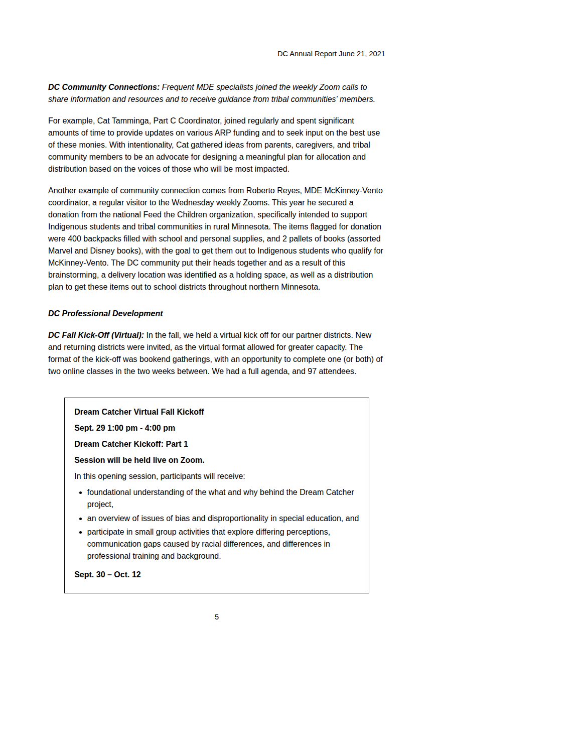DC Annual Report June 21, 2021
DC Community Connections: Frequent MDE specialists joined the weekly Zoom calls to share information and resources and to receive guidance from tribal communities' members.
For example, Cat Tamminga, Part C Coordinator, joined regularly and spent significant amounts of time to provide updates on various ARP funding and to seek input on the best use of these monies. With intentionality, Cat gathered ideas from parents, caregivers, and tribal community members to be an advocate for designing a meaningful plan for allocation and distribution based on the voices of those who will be most impacted.
Another example of community connection comes from Roberto Reyes, MDE McKinney-Vento coordinator, a regular visitor to the Wednesday weekly Zooms. This year he secured a donation from the national Feed the Children organization, specifically intended to support Indigenous students and tribal communities in rural Minnesota. The items flagged for donation were 400 backpacks filled with school and personal supplies, and 2 pallets of books (assorted Marvel and Disney books), with the goal to get them out to Indigenous students who qualify for McKinney-Vento. The DC community put their heads together and as a result of this brainstorming, a delivery location was identified as a holding space, as well as a distribution plan to get these items out to school districts throughout northern Minnesota.
DC Professional Development
DC Fall Kick-Off (Virtual): In the fall, we held a virtual kick off for our partner districts. New and returning districts were invited, as the virtual format allowed for greater capacity. The format of the kick-off was bookend gatherings, with an opportunity to complete one (or both) of two online classes in the two weeks between. We had a full agenda, and 97 attendees.
Dream Catcher Virtual Fall Kickoff
Sept. 29 1:00 pm - 4:00 pm
Dream Catcher Kickoff: Part 1
Session will be held live on Zoom.
In this opening session, participants will receive:
foundational understanding of the what and why behind the Dream Catcher project,
an overview of issues of bias and disproportionality in special education, and
participate in small group activities that explore differing perceptions, communication gaps caused by racial differences, and differences in professional training and background.
Sept. 30 – Oct. 12
5